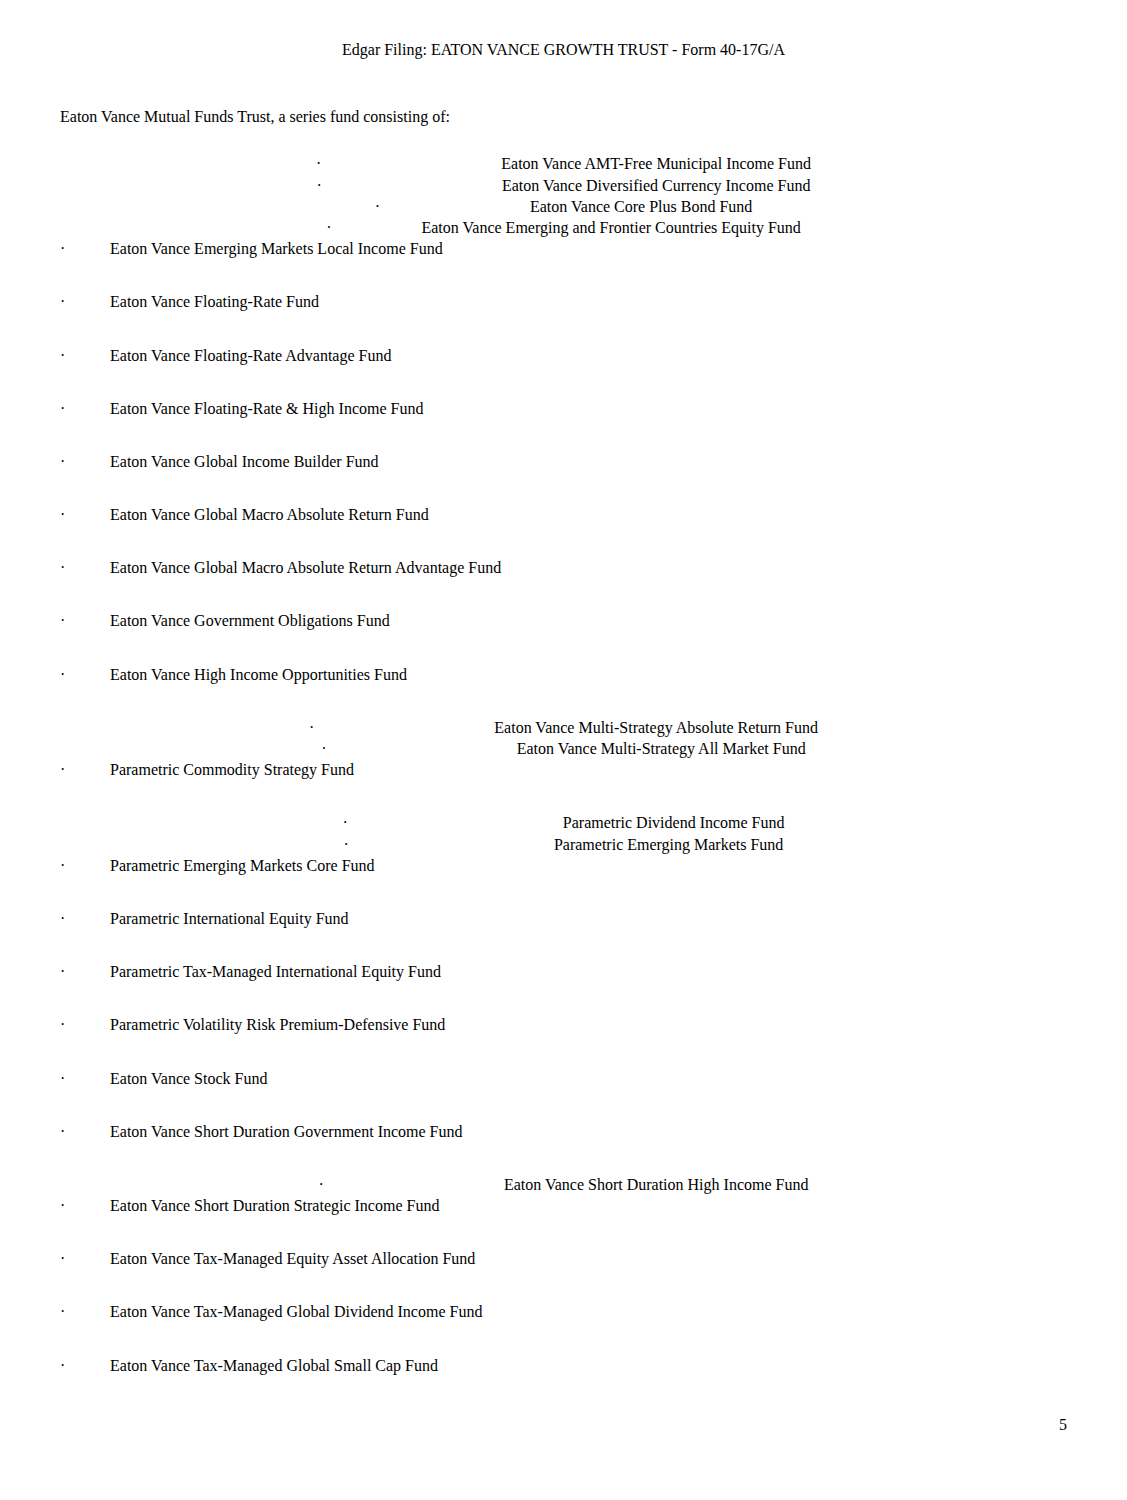Edgar Filing: EATON VANCE GROWTH TRUST - Form 40-17G/A
Eaton Vance Mutual Funds Trust, a series fund consisting of:
·Eaton Vance AMT-Free Municipal Income Fund
·Eaton Vance Diversified Currency Income Fund
·Eaton Vance Core Plus Bond Fund
·Eaton Vance Emerging and Frontier Countries Equity Fund
·Eaton Vance Emerging Markets Local Income Fund
·Eaton Vance Floating-Rate Fund
·Eaton Vance Floating-Rate Advantage Fund
·Eaton Vance Floating-Rate & High Income Fund
·Eaton Vance Global Income Builder Fund
·Eaton Vance Global Macro Absolute Return Fund
·Eaton Vance Global Macro Absolute Return Advantage Fund
·Eaton Vance Government Obligations Fund
·Eaton Vance High Income Opportunities Fund
·Eaton Vance Multi-Strategy Absolute Return Fund
·Eaton Vance Multi-Strategy All Market Fund
·Parametric Commodity Strategy Fund
·Parametric Dividend Income Fund
·Parametric Emerging Markets Fund
·Parametric Emerging Markets Core Fund
·Parametric International Equity Fund
·Parametric Tax-Managed International Equity Fund
·Parametric Volatility Risk Premium-Defensive Fund
·Eaton Vance Stock Fund
·Eaton Vance Short Duration Government Income Fund
·Eaton Vance Short Duration High Income Fund
·Eaton Vance Short Duration Strategic Income Fund
·Eaton Vance Tax-Managed Equity Asset Allocation Fund
·Eaton Vance Tax-Managed Global Dividend Income Fund
·Eaton Vance Tax-Managed Global Small Cap Fund
5